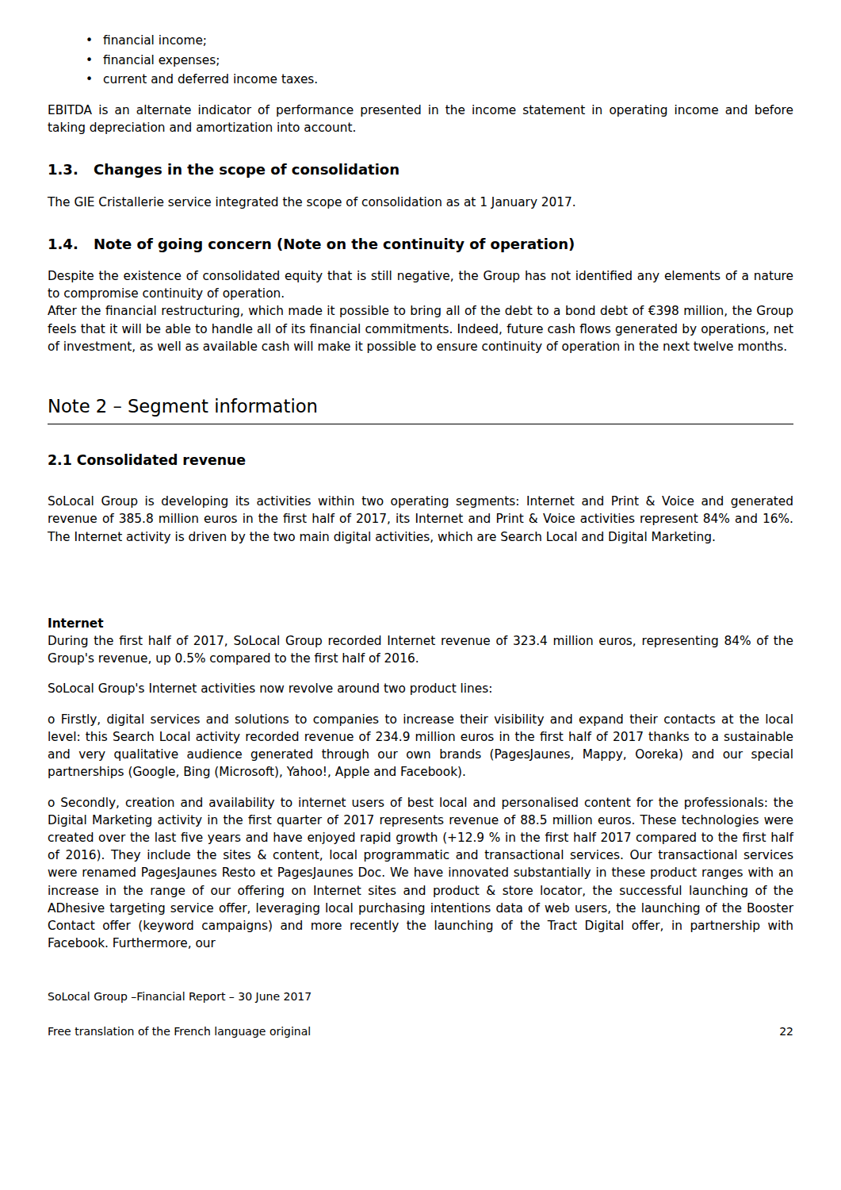financial income;
financial expenses;
current and deferred income taxes.
EBITDA is an alternate indicator of performance presented in the income statement in operating income and before taking depreciation and amortization into account.
1.3. Changes in the scope of consolidation
The GIE Cristallerie service integrated the scope of consolidation as at 1 January 2017.
1.4. Note of going concern (Note on the continuity of operation)
Despite the existence of consolidated equity that is still negative, the Group has not identified any elements of a nature to compromise continuity of operation.
After the financial restructuring, which made it possible to bring all of the debt to a bond debt of €398 million, the Group feels that it will be able to handle all of its financial commitments. Indeed, future cash flows generated by operations, net of investment, as well as available cash will make it possible to ensure continuity of operation in the next twelve months.
Note 2 – Segment information
2.1 Consolidated revenue
SoLocal Group is developing its activities within two operating segments: Internet and Print & Voice and generated revenue of 385.8 million euros in the first half of 2017, its Internet and Print & Voice activities represent 84% and 16%. The Internet activity is driven by the two main digital activities, which are Search Local and Digital Marketing.
Internet
During the first half of 2017, SoLocal Group recorded Internet revenue of 323.4 million euros, representing 84% of the Group's revenue, up 0.5% compared to the first half of 2016.
SoLocal Group's Internet activities now revolve around two product lines:
o Firstly, digital services and solutions to companies to increase their visibility and expand their contacts at the local level: this Search Local activity recorded revenue of 234.9 million euros in the first half of 2017 thanks to a sustainable and very qualitative audience generated through our own brands (PagesJaunes, Mappy, Ooreka) and our special partnerships (Google, Bing (Microsoft), Yahoo!, Apple and Facebook).
o Secondly, creation and availability to internet users of best local and personalised content for the professionals: the Digital Marketing activity in the first quarter of 2017 represents revenue of 88.5 million euros. These technologies were created over the last five years and have enjoyed rapid growth (+12.9 % in the first half 2017 compared to the first half of 2016). They include the sites & content, local programmatic and transactional services. Our transactional services were renamed PagesJaunes Resto et PagesJaunes Doc. We have innovated substantially in these product ranges with an increase in the range of our offering on Internet sites and product & store locator, the successful launching of the ADhesive targeting service offer, leveraging local purchasing intentions data of web users, the launching of the Booster Contact offer (keyword campaigns) and more recently the launching of the Tract Digital offer, in partnership with Facebook. Furthermore, our
SoLocal Group –Financial Report – 30 June 2017
Free translation of the French language original 22